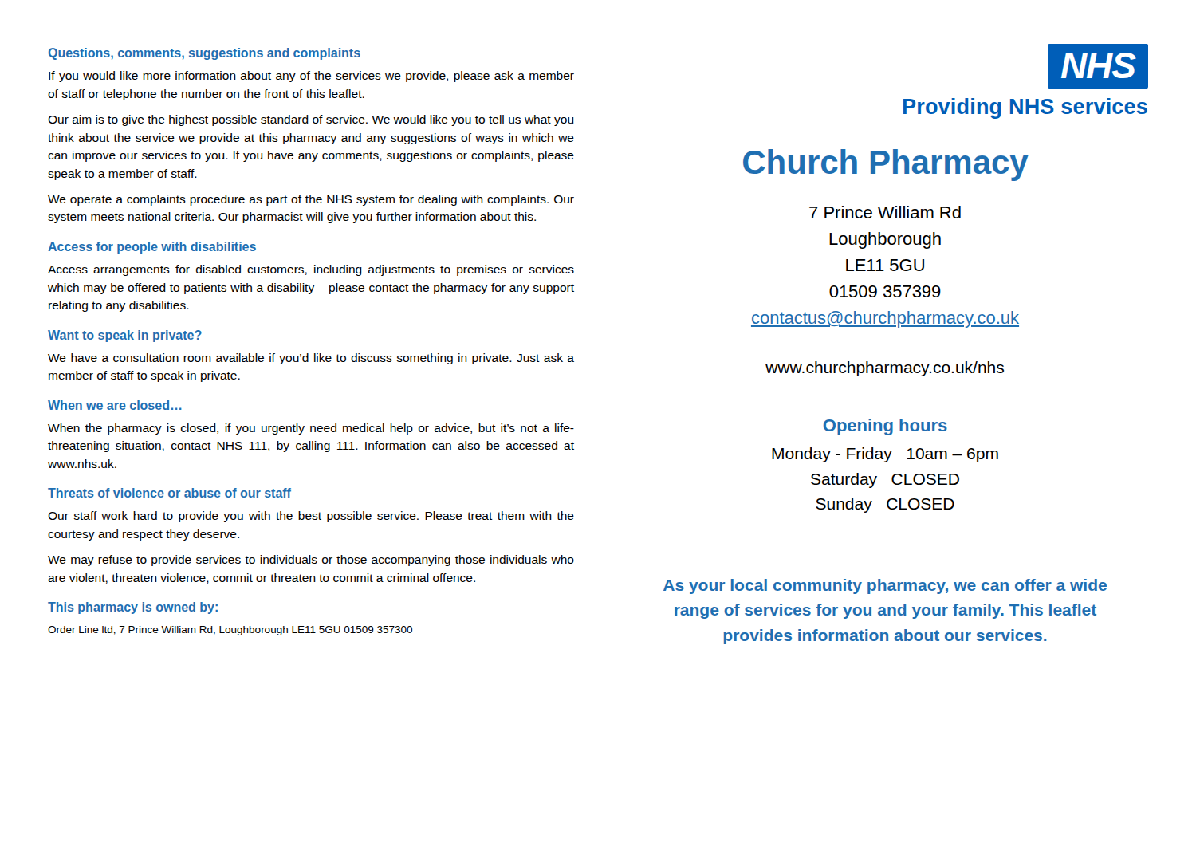Questions, comments, suggestions and complaints
If you would like more information about any of the services we provide, please ask a member of staff or telephone the number on the front of this leaflet.
Our aim is to give the highest possible standard of service. We would like you to tell us what you think about the service we provide at this pharmacy and any suggestions of ways in which we can improve our services to you. If you have any comments, suggestions or complaints, please speak to a member of staff.
We operate a complaints procedure as part of the NHS system for dealing with complaints. Our system meets national criteria. Our pharmacist will give you further information about this.
Access for people with disabilities
Access arrangements for disabled customers, including adjustments to premises or services which may be offered to patients with a disability – please contact the pharmacy for any support relating to any disabilities.
Want to speak in private?
We have a consultation room available if you’d like to discuss something in private. Just ask a member of staff to speak in private.
When we are closed…
When the pharmacy is closed, if you urgently need medical help or advice, but it’s not a life-threatening situation, contact NHS 111, by calling 111. Information can also be accessed at www.nhs.uk.
Threats of violence or abuse of our staff
Our staff work hard to provide you with the best possible service. Please treat them with the courtesy and respect they deserve.
We may refuse to provide services to individuals or those accompanying those individuals who are violent, threaten violence, commit or threaten to commit a criminal offence.
This pharmacy is owned by:
Order Line ltd, 7 Prince William Rd, Loughborough LE11 5GU 01509 357300
NHS
Providing NHS services
Church Pharmacy
7 Prince William Rd
Loughborough
LE11 5GU
01509 357399
contactus@churchpharmacy.co.uk
www.churchpharmacy.co.uk/nhs
Opening hours
Monday - Friday 10am – 6pm
Saturday CLOSED
Sunday CLOSED
As your local community pharmacy, we can offer a wide range of services for you and your family. This leaflet provides information about our services.